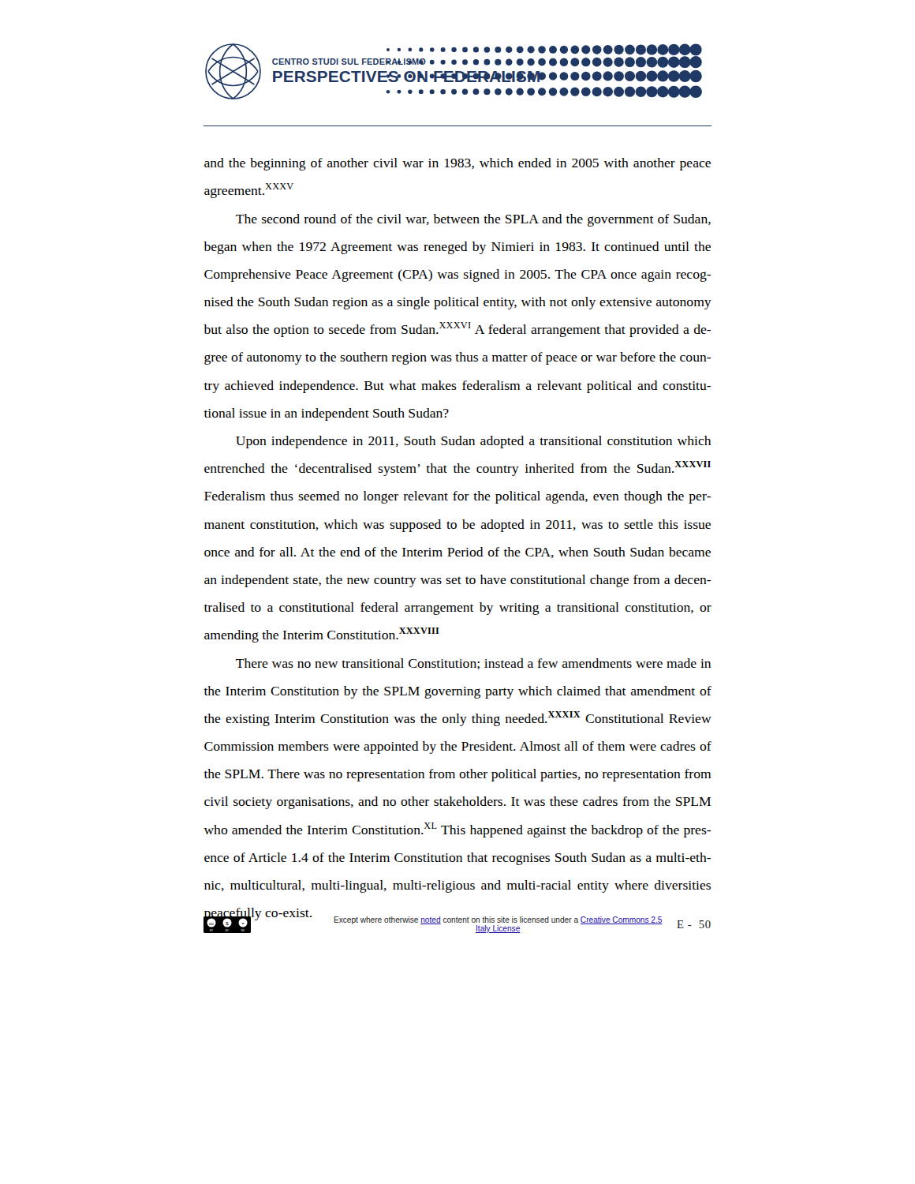CENTRO STUDI SUL FEDERALISMO
PERSPECTIVES ON FEDERALISM
and the beginning of another civil war in 1983, which ended in 2005 with another peace agreement.XXXV
The second round of the civil war, between the SPLA and the government of Sudan, began when the 1972 Agreement was reneged by Nimieri in 1983. It continued until the Comprehensive Peace Agreement (CPA) was signed in 2005. The CPA once again recognised the South Sudan region as a single political entity, with not only extensive autonomy but also the option to secede from Sudan.XXXVI A federal arrangement that provided a degree of autonomy to the southern region was thus a matter of peace or war before the country achieved independence. But what makes federalism a relevant political and constitutional issue in an independent South Sudan?
Upon independence in 2011, South Sudan adopted a transitional constitution which entrenched the ‘decentralised system’ that the country inherited from the Sudan.XXXVII Federalism thus seemed no longer relevant for the political agenda, even though the permanent constitution, which was supposed to be adopted in 2011, was to settle this issue once and for all. At the end of the Interim Period of the CPA, when South Sudan became an independent state, the new country was set to have constitutional change from a decentralised to a constitutional federal arrangement by writing a transitional constitution, or amending the Interim Constitution.XXXVIII
There was no new transitional Constitution; instead a few amendments were made in the Interim Constitution by the SPLM governing party which claimed that amendment of the existing Interim Constitution was the only thing needed.XXXIX Constitutional Review Commission members were appointed by the President. Almost all of them were cadres of the SPLM. There was no representation from other political parties, no representation from civil society organisations, and no other stakeholders. It was these cadres from the SPLM who amended the Interim Constitution.XL This happened against the backdrop of the presence of Article 1.4 of the Interim Constitution that recognises South Sudan as a multi-ethnic, multicultural, multi-lingual, multi-religious and multi-racial entity where diversities peacefully co-exist.
cc $ = BY NC ND
Except where otherwise noted content on this site is licensed under a Creative Commons 2.5 Italy License
E - 50